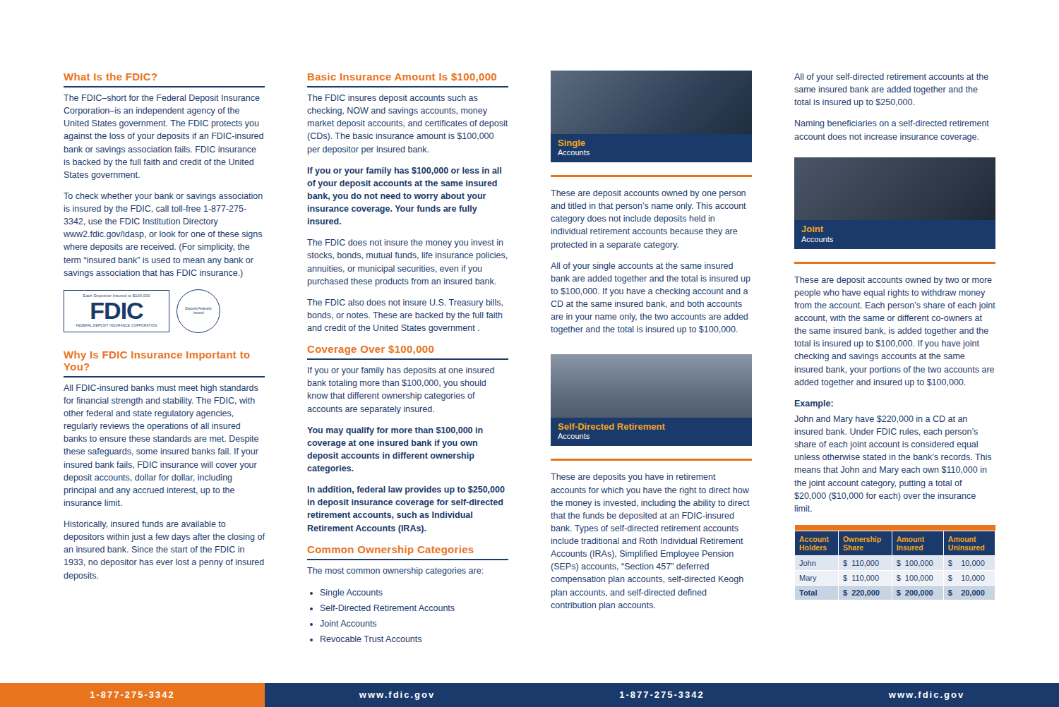What Is the FDIC?
The FDIC–short for the Federal Deposit Insurance Corporation–is an independent agency of the United States government. The FDIC protects you against the loss of your deposits if an FDIC-insured bank or savings association fails. FDIC insurance is backed by the full faith and credit of the United States government.
To check whether your bank or savings association is insured by the FDIC, call toll-free 1-877-275-3342, use the FDIC Institution Directory www2.fdic.gov/idasp, or look for one of these signs where deposits are received. (For simplicity, the term “insured bank” is used to mean any bank or savings association that has FDIC insurance.)
Each Depositor Insured to $100,000
FDIC
FEDERAL DEPOSIT INSURANCE CORPORATION
Deposits Federally Insured
Why Is FDIC Insurance Important to You?
All FDIC-insured banks must meet high standards for financial strength and stability. The FDIC, with other federal and state regulatory agencies, regularly reviews the operations of all insured banks to ensure these standards are met. Despite these safeguards, some insured banks fail. If your insured bank fails, FDIC insurance will cover your deposit accounts, dollar for dollar, including principal and any accrued interest, up to the insurance limit.
Historically, insured funds are available to depositors within just a few days after the closing of an insured bank. Since the start of the FDIC in 1933, no depositor has ever lost a penny of insured deposits.
Basic Insurance Amount Is $100,000
The FDIC insures deposit accounts such as checking, NOW and savings accounts, money market deposit accounts, and certificates of deposit (CDs). The basic insurance amount is $100,000 per depositor per insured bank.
If you or your family has $100,000 or less in all of your deposit accounts at the same insured bank, you do not need to worry about your insurance coverage. Your funds are fully insured.
The FDIC does not insure the money you invest in stocks, bonds, mutual funds, life insurance policies, annuities, or municipal securities, even if you purchased these products from an insured bank.
The FDIC also does not insure U.S. Treasury bills, bonds, or notes. These are backed by the full faith and credit of the United States government .
Coverage Over $100,000
If you or your family has deposits at one insured bank totaling more than $100,000, you should know that different ownership categories of accounts are separately insured.
You may qualify for more than $100,000 in coverage at one insured bank if you own deposit accounts in different ownership categories.
In addition, federal law provides up to $250,000 in deposit insurance coverage for self-directed retirement accounts, such as Individual Retirement Accounts (IRAs).
Common Ownership Categories
The most common ownership categories are:
Single Accounts
Self-Directed Retirement Accounts
Joint Accounts
Revocable Trust Accounts
Single Accounts
These are deposit accounts owned by one person and titled in that person’s name only. This account category does not include deposits held in individual retirement accounts because they are protected in a separate category.
All of your single accounts at the same insured bank are added together and the total is insured up to $100,000. If you have a checking account and a CD at the same insured bank, and both accounts are in your name only, the two accounts are added together and the total is insured up to $100,000.
Self-Directed Retirement Accounts
These are deposits you have in retirement accounts for which you have the right to direct how the money is invested, including the ability to direct that the funds be deposited at an FDIC-insured bank. Types of self-directed retirement accounts include traditional and Roth Individual Retirement Accounts (IRAs), Simplified Employee Pension (SEPs) accounts, “Section 457” deferred compensation plan accounts, self-directed Keogh plan accounts, and self-directed defined contribution plan accounts.
All of your self-directed retirement accounts at the same insured bank are added together and the total is insured up to $250,000.
Naming beneficiaries on a self-directed retirement account does not increase insurance coverage.
Joint Accounts
These are deposit accounts owned by two or more people who have equal rights to withdraw money from the account. Each person’s share of each joint account, with the same or different co-owners at the same insured bank, is added together and the total is insured up to $100,000. If you have joint checking and savings accounts at the same insured bank, your portions of the two accounts are added together and insured up to $100,000.
Example:
John and Mary have $220,000 in a CD at an insured bank. Under FDIC rules, each person’s share of each joint account is considered equal unless otherwise stated in the bank’s records. This means that John and Mary each own $110,000 in the joint account category, putting a total of $20,000 ($10,000 for each) over the insurance limit.
| Account Holders | Ownership Share | Amount Insured | Amount Uninsured |
| --- | --- | --- | --- |
| John | $ 110,000 | $ 100,000 | $ 10,000 |
| Mary | $ 110,000 | $ 100,000 | $ 10,000 |
| Total | $ 220,000 | $ 200,000 | $ 20,000 |
1-877-275-3342
www.fdic.gov
1-877-275-3342
www.fdic.gov